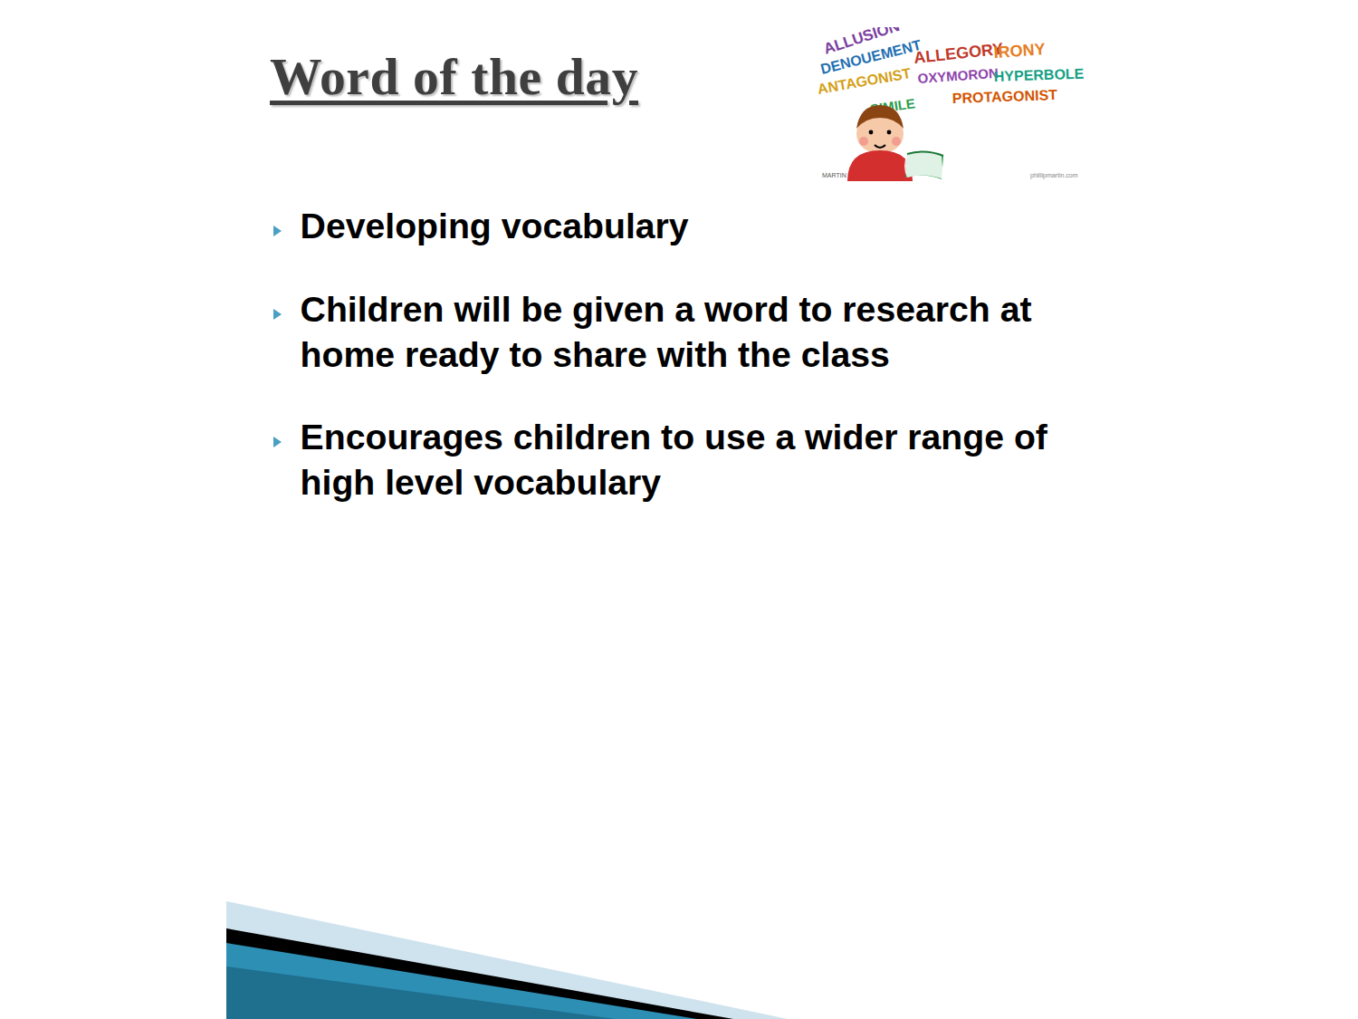ALLUSION DENOUEMENT ANTAGONIST SIMILE ALLEGORY IRONY OXYMORON HYPERBOLE PROTAGONIST MARTIN phillipmartin.com
Word of the day
Developing vocabulary
Children will be given a word to research at home ready to share with the class
Encourages children to use a wider range of high level vocabulary